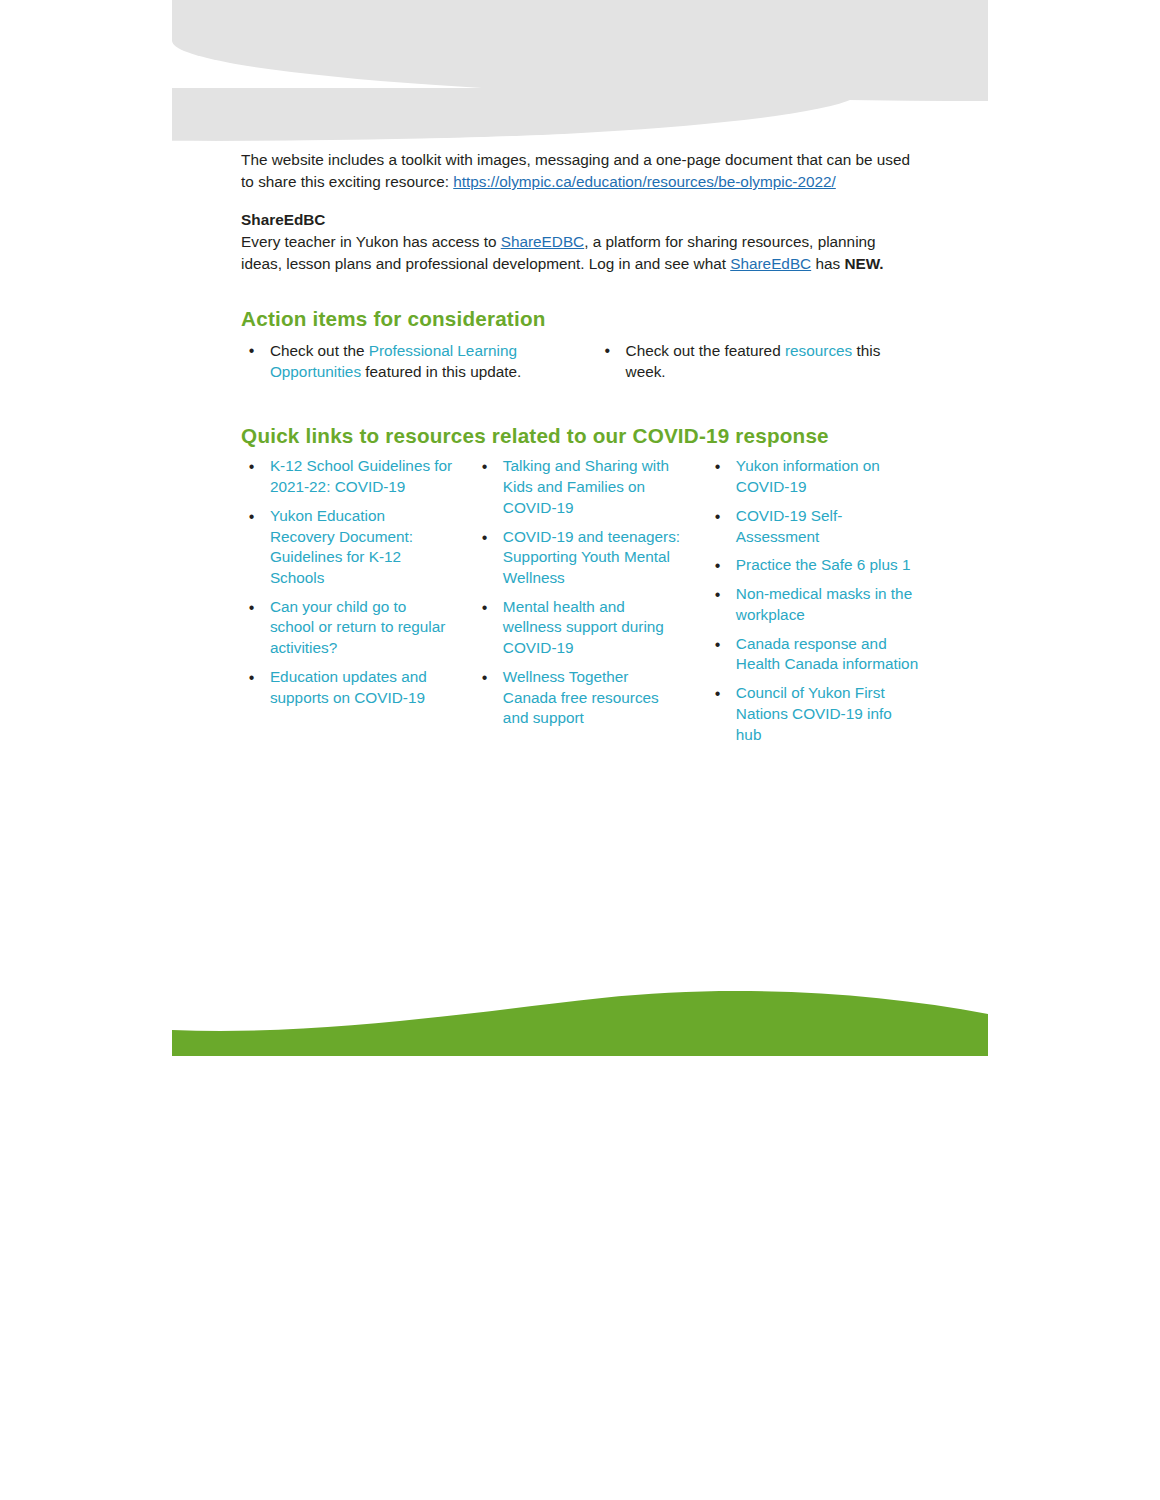The website includes a toolkit with images, messaging and a one-page document that can be used to share this exciting resource: https://olympic.ca/education/resources/be-olympic-2022/
ShareEdBC
Every teacher in Yukon has access to ShareEDBC, a platform for sharing resources, planning ideas, lesson plans and professional development. Log in and see what ShareEdBC has NEW.
Action items for consideration
Check out the Professional Learning Opportunities featured in this update.
Check out the featured resources this week.
Quick links to resources related to our COVID-19 response
K-12 School Guidelines for 2021-22: COVID-19
Yukon Education Recovery Document: Guidelines for K-12 Schools
Can your child go to school or return to regular activities?
Education updates and supports on COVID-19
Talking and Sharing with Kids and Families on COVID-19
COVID-19 and teenagers: Supporting Youth Mental Wellness
Mental health and wellness support during COVID-19
Wellness Together Canada free resources and support
Yukon information on COVID-19
COVID-19 Self-Assessment
Practice the Safe 6 plus 1
Non-medical masks in the workplace
Canada response and Health Canada information
Council of Yukon First Nations COVID-19 info hub